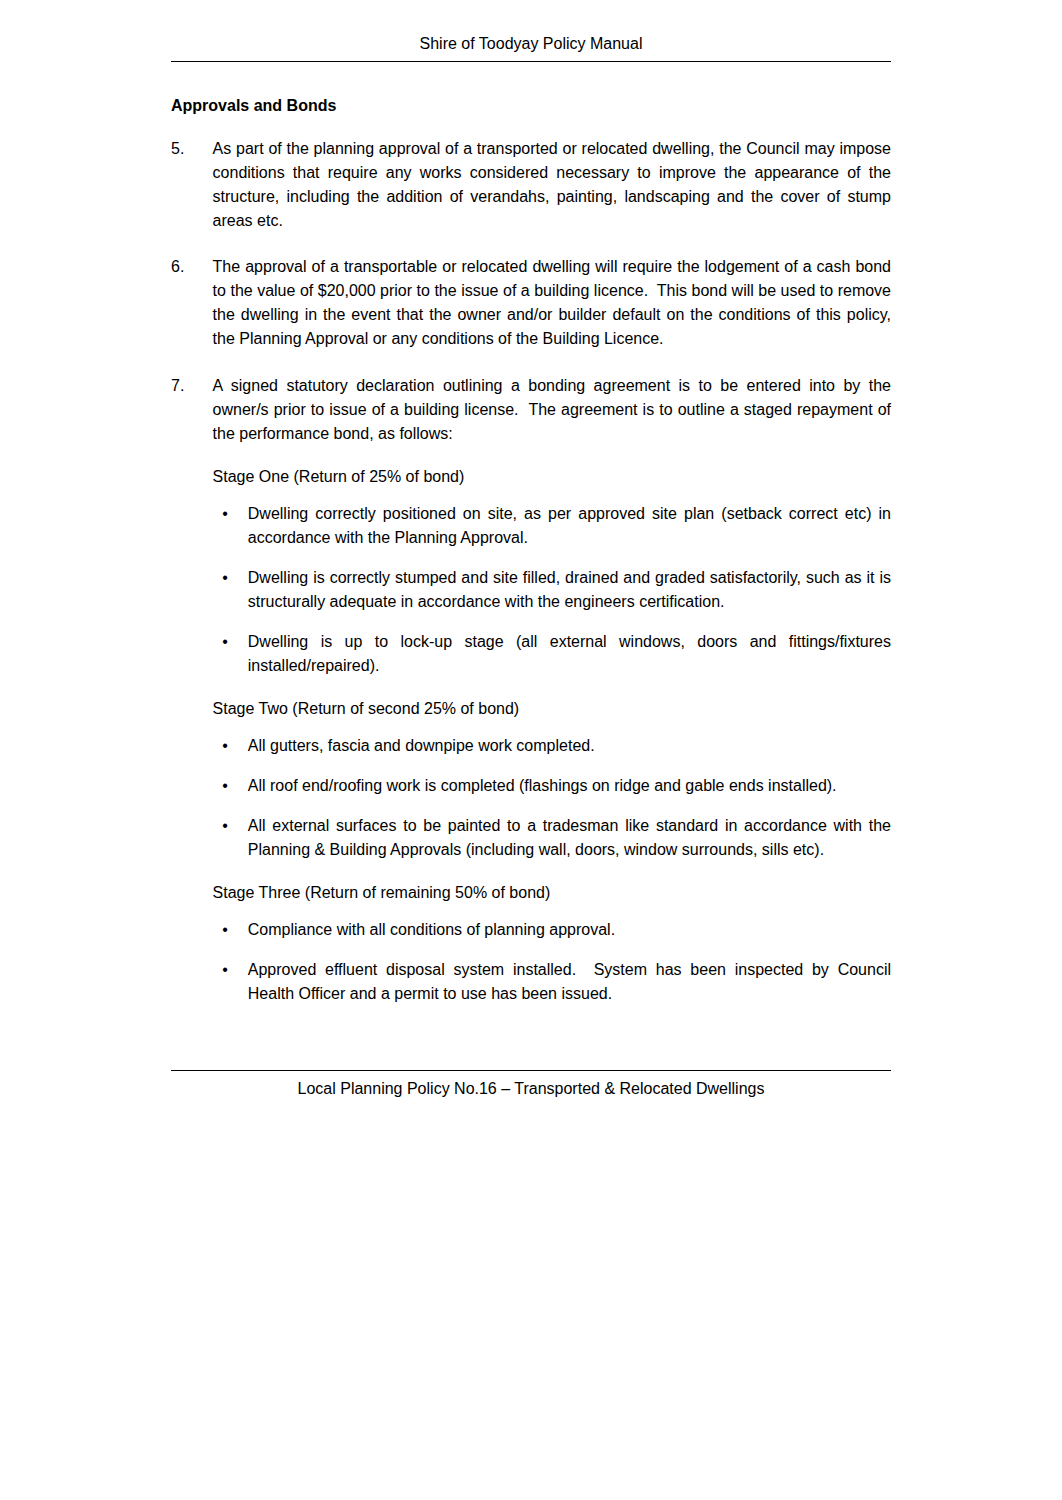Shire of Toodyay Policy Manual
Approvals and Bonds
5.
As part of the planning approval of a transported or relocated dwelling, the Council may impose conditions that require any works considered necessary to improve the appearance of the structure, including the addition of verandahs, painting, landscaping and the cover of stump areas etc.
6.
The approval of a transportable or relocated dwelling will require the lodgement of a cash bond to the value of $20,000 prior to the issue of a building licence. This bond will be used to remove the dwelling in the event that the owner and/or builder default on the conditions of this policy, the Planning Approval or any conditions of the Building Licence.
7.
A signed statutory declaration outlining a bonding agreement is to be entered into by the owner/s prior to issue of a building license. The agreement is to outline a staged repayment of the performance bond, as follows:
Stage One (Return of 25% of bond)
Dwelling correctly positioned on site, as per approved site plan (setback correct etc) in accordance with the Planning Approval.
Dwelling is correctly stumped and site filled, drained and graded satisfactorily, such as it is structurally adequate in accordance with the engineers certification.
Dwelling is up to lock-up stage (all external windows, doors and fittings/fixtures installed/repaired).
Stage Two (Return of second 25% of bond)
All gutters, fascia and downpipe work completed.
All roof end/roofing work is completed (flashings on ridge and gable ends installed).
All external surfaces to be painted to a tradesman like standard in accordance with the Planning & Building Approvals (including wall, doors, window surrounds, sills etc).
Stage Three (Return of remaining 50% of bond)
Compliance with all conditions of planning approval.
Approved effluent disposal system installed. System has been inspected by Council Health Officer and a permit to use has been issued.
Local Planning Policy No.16 – Transported & Relocated Dwellings